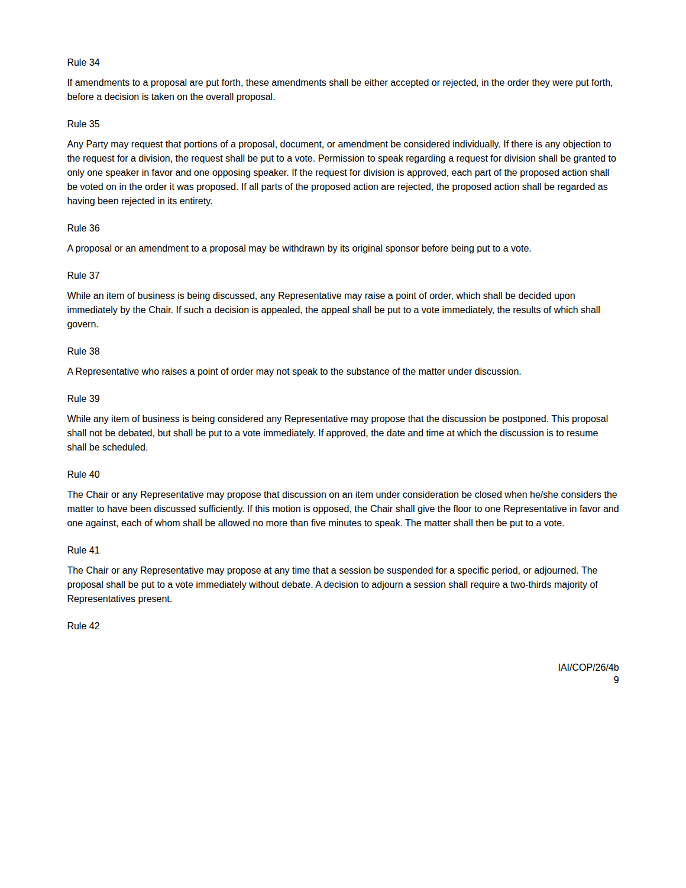Rule 34
If amendments to a proposal are put forth, these amendments shall be either accepted or rejected, in the order they were put forth, before a decision is taken on the overall proposal.
Rule 35
Any Party may request that portions of a proposal, document, or amendment be considered individually. If there is any objection to the request for a division, the request shall be put to a vote. Permission to speak regarding a request for division shall be granted to only one speaker in favor and one opposing speaker. If the request for division is approved, each part of the proposed action shall be voted on in the order it was proposed. If all parts of the proposed action are rejected, the proposed action shall be regarded as having been rejected in its entirety.
Rule 36
A proposal or an amendment to a proposal may be withdrawn by its original sponsor before being put to a vote.
Rule 37
While an item of business is being discussed, any Representative may raise a point of order, which shall be decided upon immediately by the Chair. If such a decision is appealed, the appeal shall be put to a vote immediately, the results of which shall govern.
Rule 38
A Representative who raises a point of order may not speak to the substance of the matter under discussion.
Rule 39
While any item of business is being considered any Representative may propose that the discussion be postponed. This proposal shall not be debated, but shall be put to a vote immediately. If approved, the date and time at which the discussion is to resume shall be scheduled.
Rule 40
The Chair or any Representative may propose that discussion on an item under consideration be closed when he/she considers the matter to have been discussed sufficiently. If this motion is opposed, the Chair shall give the floor to one Representative in favor and one against, each of whom shall be allowed no more than five minutes to speak. The matter shall then be put to a vote.
Rule 41
The Chair or any Representative may propose at any time that a session be suspended for a specific period, or adjourned. The proposal shall be put to a vote immediately without debate. A decision to adjourn a session shall require a two-thirds majority of Representatives present.
Rule 42
IAI/COP/26/4b
9